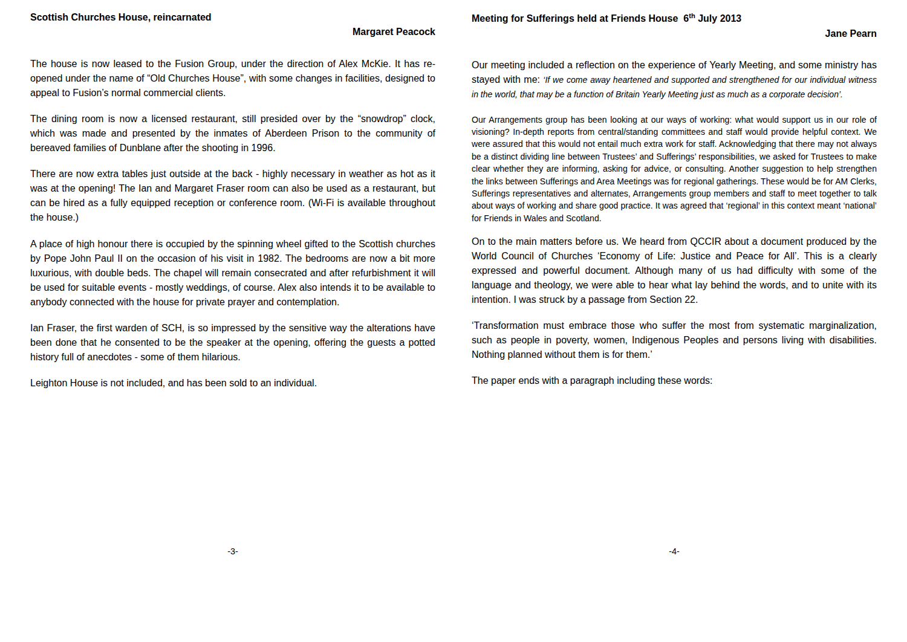Scottish Churches House, reincarnated
Margaret Peacock
The house is now leased to the Fusion Group, under the direction of Alex McKie. It has re-opened under the name of “Old Churches House”, with some changes in facilities, designed to appeal to Fusion’s normal commercial clients.
The dining room is now a licensed restaurant, still presided over by the “snowdrop” clock, which was made and presented by the inmates of Aberdeen Prison to the community of bereaved families of Dunblane after the shooting in 1996.
There are now extra tables just outside at the back - highly necessary in weather as hot as it was at the opening! The Ian and Margaret Fraser room can also be used as a restaurant, but can be hired as a fully equipped reception or conference room. (Wi-Fi is available throughout the house.)
A place of high honour there is occupied by the spinning wheel gifted to the Scottish churches by Pope John Paul II on the occasion of his visit in 1982. The bedrooms are now a bit more luxurious, with double beds. The chapel will remain consecrated and after refurbishment it will be used for suitable events - mostly weddings, of course. Alex also intends it to be available to anybody connected with the house for private prayer and contemplation.
Ian Fraser, the first warden of SCH, is so impressed by the sensitive way the alterations have been done that he consented to be the speaker at the opening, offering the guests a potted history full of anecdotes - some of them hilarious.
Leighton House is not included, and has been sold to an individual.
-3-
Meeting for Sufferings held at Friends House 6th July 2013
Jane Pearn
Our meeting included a reflection on the experience of Yearly Meeting, and some ministry has stayed with me: ‘If we come away heartened and supported and strengthened for our individual witness in the world, that may be a function of Britain Yearly Meeting just as much as a corporate decision’.
Our Arrangements group has been looking at our ways of working: what would support us in our role of visioning? In-depth reports from central/standing committees and staff would provide helpful context. We were assured that this would not entail much extra work for staff. Acknowledging that there may not always be a distinct dividing line between Trustees’ and Sufferings’ responsibilities, we asked for Trustees to make clear whether they are informing, asking for advice, or consulting. Another suggestion to help strengthen the links between Sufferings and Area Meetings was for regional gatherings. These would be for AM Clerks, Sufferings representatives and alternates, Arrangements group members and staff to meet together to talk about ways of working and share good practice. It was agreed that ‘regional’ in this context meant ‘national’ for Friends in Wales and Scotland.
On to the main matters before us. We heard from QCCIR about a document produced by the World Council of Churches ‘Economy of Life: Justice and Peace for All’. This is a clearly expressed and powerful document. Although many of us had difficulty with some of the language and theology, we were able to hear what lay behind the words, and to unite with its intention. I was struck by a passage from Section 22.
‘Transformation must embrace those who suffer the most from systematic marginalization, such as people in poverty, women, Indigenous Peoples and persons living with disabilities. Nothing planned without them is for them.’
The paper ends with a paragraph including these words:
-4-